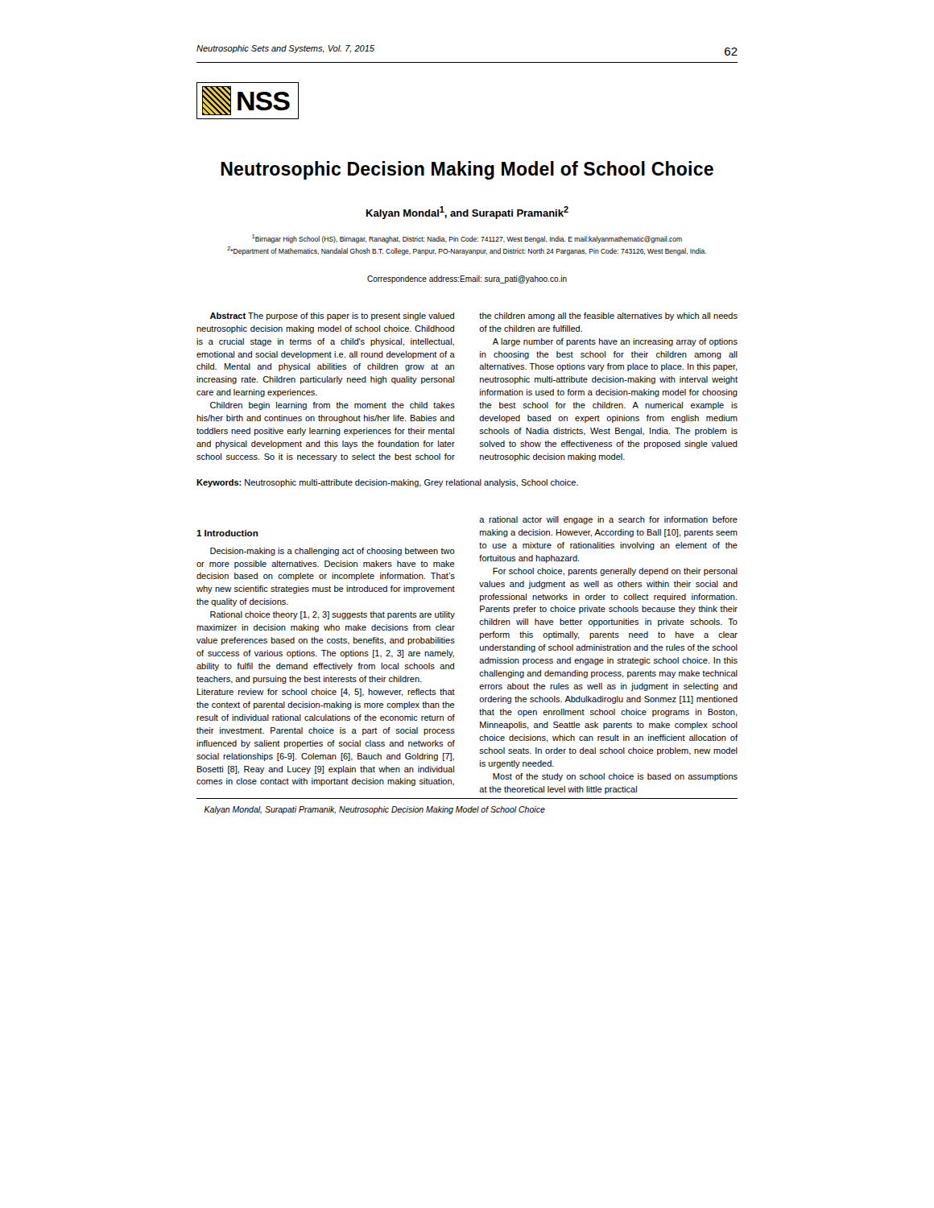Neutrosophic Sets and Systems, Vol. 7, 2015
62
NSS
Neutrosophic Decision Making Model of School Choice
Kalyan Mondal1, and Surapati Pramanik2
1Birnagar High School (HS), Birnagar, Ranaghat, District: Nadia, Pin Code: 741127, West Bengal, India. E mail:kalyanmathematic@gmail.com
2*Department of Mathematics, Nandalal Ghosh B.T. College, Panpur, PO-Narayanpur, and District: North 24 Parganas, Pin Code: 743126, West Bengal, India.
Correspondence address:Email: sura_pati@yahoo.co.in
Abstract The purpose of this paper is to present single valued neutrosophic decision making model of school choice. Childhood is a crucial stage in terms of a child's physical, intellectual, emotional and social development i.e. all round development of a child. Mental and physical abilities of children grow at an increasing rate. Children particularly need high quality personal care and learning experiences.
Children begin learning from the moment the child takes his/her birth and continues on throughout his/her life. Babies and toddlers need positive early learning experiences for their mental and physical development and this lays the foundation for later school success. So it is necessary to select the best school for the children among all the feasible alternatives by which all needs of the children are fulfilled.
A large number of parents have an increasing array of options in choosing the best school for their children among all alternatives. Those options vary from place to place. In this paper, neutrosophic multi-attribute decision-making with interval weight information is used to form a decision-making model for choosing the best school for the children. A numerical example is developed based on expert opinions from english medium schools of Nadia districts, West Bengal, India. The problem is solved to show the effectiveness of the proposed single valued neutrosophic decision making model.
Keywords: Neutrosophic multi-attribute decision-making, Grey relational analysis, School choice.
1 Introduction
Decision-making is a challenging act of choosing between two or more possible alternatives. Decision makers have to make decision based on complete or incomplete information. That’s why new scientific strategies must be introduced for improvement the quality of decisions.
Rational choice theory [1, 2, 3] suggests that parents are utility maximizer in decision making who make decisions from clear value preferences based on the costs, benefits, and probabilities of success of various options. The options [1, 2, 3] are namely, ability to fulfil the demand effectively from local schools and teachers, and pursuing the best interests of their children.
Literature review for school choice [4, 5], however, reflects that the context of parental decision-making is more complex than the result of individual rational calculations of the economic return of their investment. Parental choice is a part of social process influenced by salient properties of social class and networks of social relationships [6-9]. Coleman [6], Bauch and Goldring [7], Bosetti [8], Reay and Lucey [9] explain that when an individual comes in close contact with important decision making situation, a rational actor will engage in a search for information before making a decision. However, According to Ball [10], parents seem to use a mixture of rationalities involving an element of the fortuitous and haphazard.
For school choice, parents generally depend on their personal values and judgment as well as others within their social and professional networks in order to collect required information. Parents prefer to choice private schools because they think their children will have better opportunities in private schools. To perform this optimally, parents need to have a clear understanding of school administration and the rules of the school admission process and engage in strategic school choice. In this challenging and demanding process, parents may make technical errors about the rules as well as in judgment in selecting and ordering the schools. Abdulkadiroglu and Sonmez [11] mentioned that the open enrollment school choice programs in Boston, Minneapolis, and Seattle ask parents to make complex school choice decisions, which can result in an inefficient allocation of school seats. In order to deal school choice problem, new model is urgently needed.
Most of the study on school choice is based on assumptions at the theoretical level with little practical
Kalyan Mondal, Surapati Pramanik, Neutrosophic Decision Making Model of School Choice